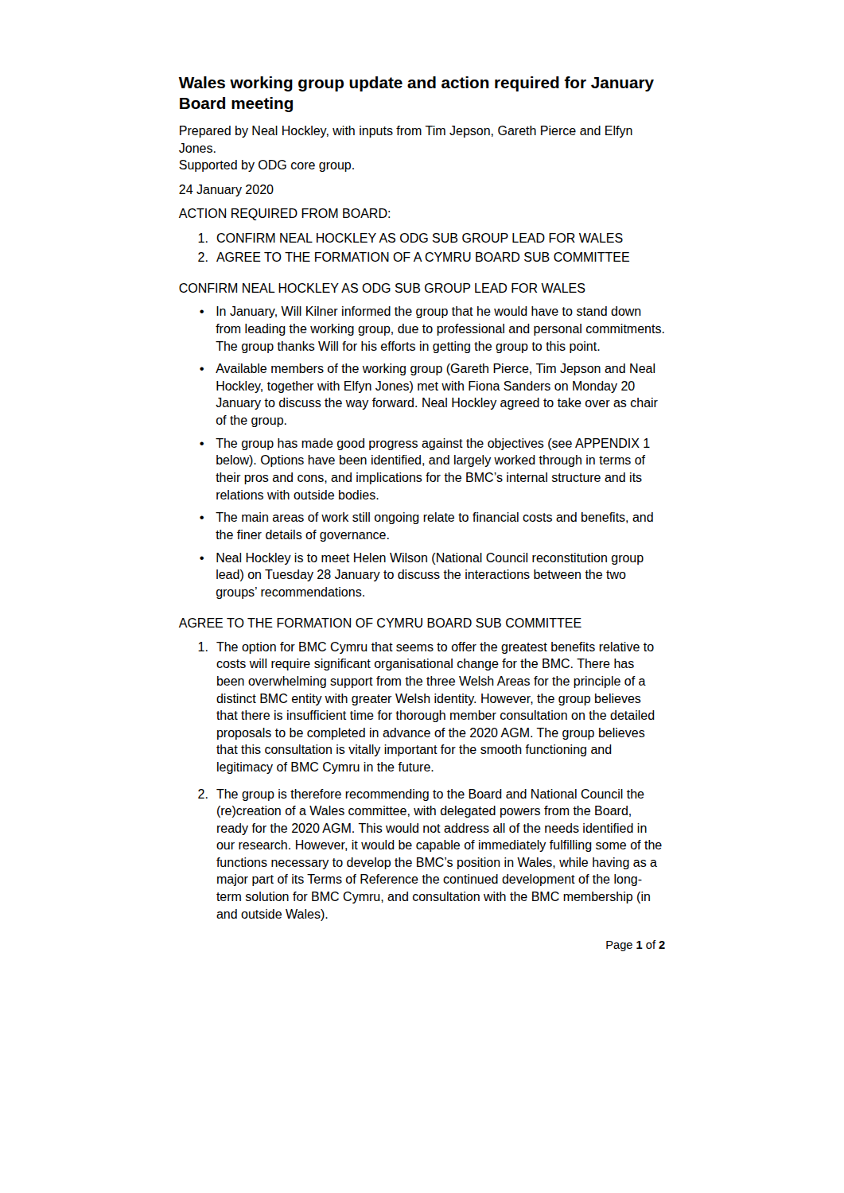Wales working group update and action required for January Board meeting
Prepared by Neal Hockley, with inputs from Tim Jepson, Gareth Pierce and Elfyn Jones.
Supported by ODG core group.
24 January 2020
Action required from board:
Confirm Neal Hockley as ODG sub group lead for Wales
Agree to the formation of a Cymru Board sub committee
Confirm Neal Hockley as ODG sub group lead for Wales
In January, Will Kilner informed the group that he would have to stand down from leading the working group, due to professional and personal commitments. The group thanks Will for his efforts in getting the group to this point.
Available members of the working group (Gareth Pierce, Tim Jepson and Neal Hockley, together with Elfyn Jones) met with Fiona Sanders on Monday 20 January to discuss the way forward. Neal Hockley agreed to take over as chair of the group.
The group has made good progress against the objectives (see APPENDIX 1 below). Options have been identified, and largely worked through in terms of their pros and cons, and implications for the BMC’s internal structure and its relations with outside bodies.
The main areas of work still ongoing relate to financial costs and benefits, and the finer details of governance.
Neal Hockley is to meet Helen Wilson (National Council reconstitution group lead) on Tuesday 28 January to discuss the interactions between the two groups’ recommendations.
Agree to the formation of Cymru Board sub committee
The option for BMC Cymru that seems to offer the greatest benefits relative to costs will require significant organisational change for the BMC. There has been overwhelming support from the three Welsh Areas for the principle of a distinct BMC entity with greater Welsh identity. However, the group believes that there is insufficient time for thorough member consultation on the detailed proposals to be completed in advance of the 2020 AGM. The group believes that this consultation is vitally important for the smooth functioning and legitimacy of BMC Cymru in the future.
The group is therefore recommending to the Board and National Council the (re)creation of a Wales committee, with delegated powers from the Board, ready for the 2020 AGM. This would not address all of the needs identified in our research. However, it would be capable of immediately fulfilling some of the functions necessary to develop the BMC’s position in Wales, while having as a major part of its Terms of Reference the continued development of the long-term solution for BMC Cymru, and consultation with the BMC membership (in and outside Wales).
Page 1 of 2